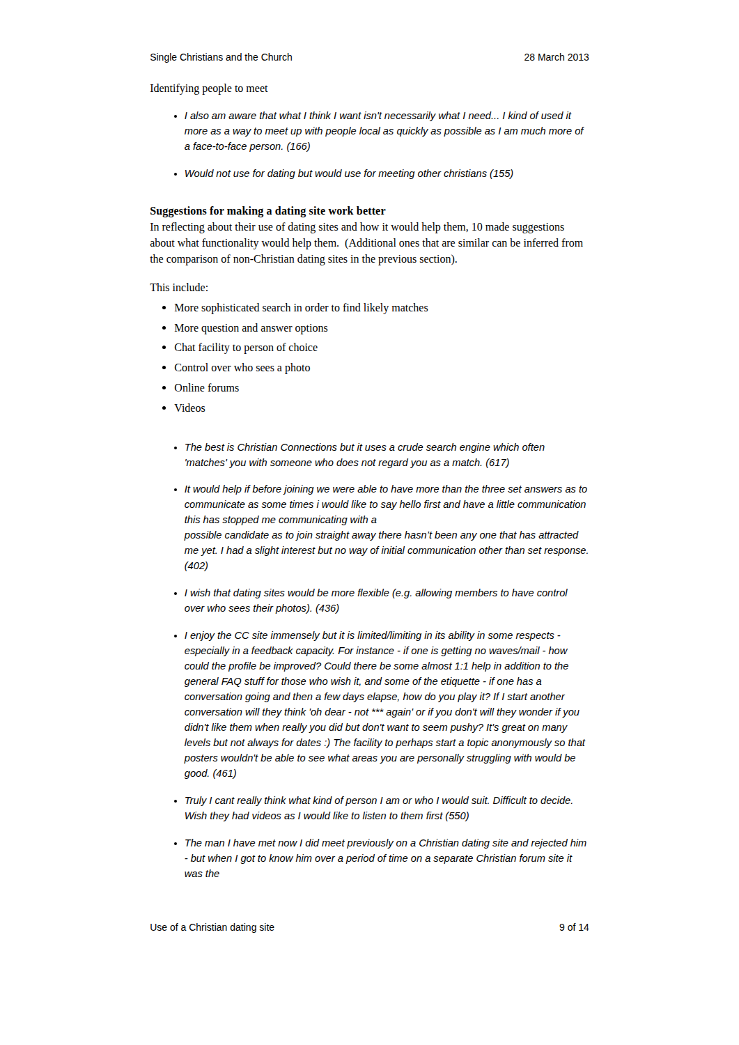Single Christians and the Church
28 March 2013
Identifying people to meet
I also am aware that what I think I want isn't necessarily what I need... I kind of used it more as a way to meet up with people local as quickly as possible as I am much more of a face-to-face person. (166)
Would not use for dating but would use for meeting other christians (155)
Suggestions for making a dating site work better
In reflecting about their use of dating sites and how it would help them, 10 made suggestions about what functionality would help them. (Additional ones that are similar can be inferred from the comparison of non-Christian dating sites in the previous section).
This include:
More sophisticated search in order to find likely matches
More question and answer options
Chat facility to person of choice
Control over who sees a photo
Online forums
Videos
The best is Christian Connections but it uses a crude search engine which often 'matches' you with someone who does not regard you as a match. (617)
It would help if before joining we were able to have more than the three set answers as to communicate as some times i would like to say hello first and have a little communication this has stopped me communicating with a
possible candidate as to join straight away there hasn’t been any one that has attracted me yet. I had a slight interest but no way of initial communication other than set response. (402)
I wish that dating sites would be more flexible (e.g. allowing members to have control over who sees their photos). (436)
I enjoy the CC site immensely but it is limited/limiting in its ability in some respects - especially in a feedback capacity. For instance - if one is getting no waves/mail - how could the profile be improved? Could there be some almost 1:1 help in addition to the general FAQ stuff for those who wish it, and some of the etiquette - if one has a conversation going and then a few days elapse, how do you play it? If I start another conversation will they think 'oh dear - not *** again' or if you don't will they wonder if you didn't like them when really you did but don't want to seem pushy? It's great on many levels but not always for dates :) The facility to perhaps start a topic anonymously so that posters wouldn't be able to see what areas you are personally struggling with would be good. (461)
Truly I cant really think what kind of person I am or who I would suit. Difficult to decide. Wish they had videos as I would like to listen to them first (550)
The man I have met now I did meet previously on a Christian dating site and rejected him - but when I got to know him over a period of time on a separate Christian forum site it was the
Use of a Christian dating site
9 of 14